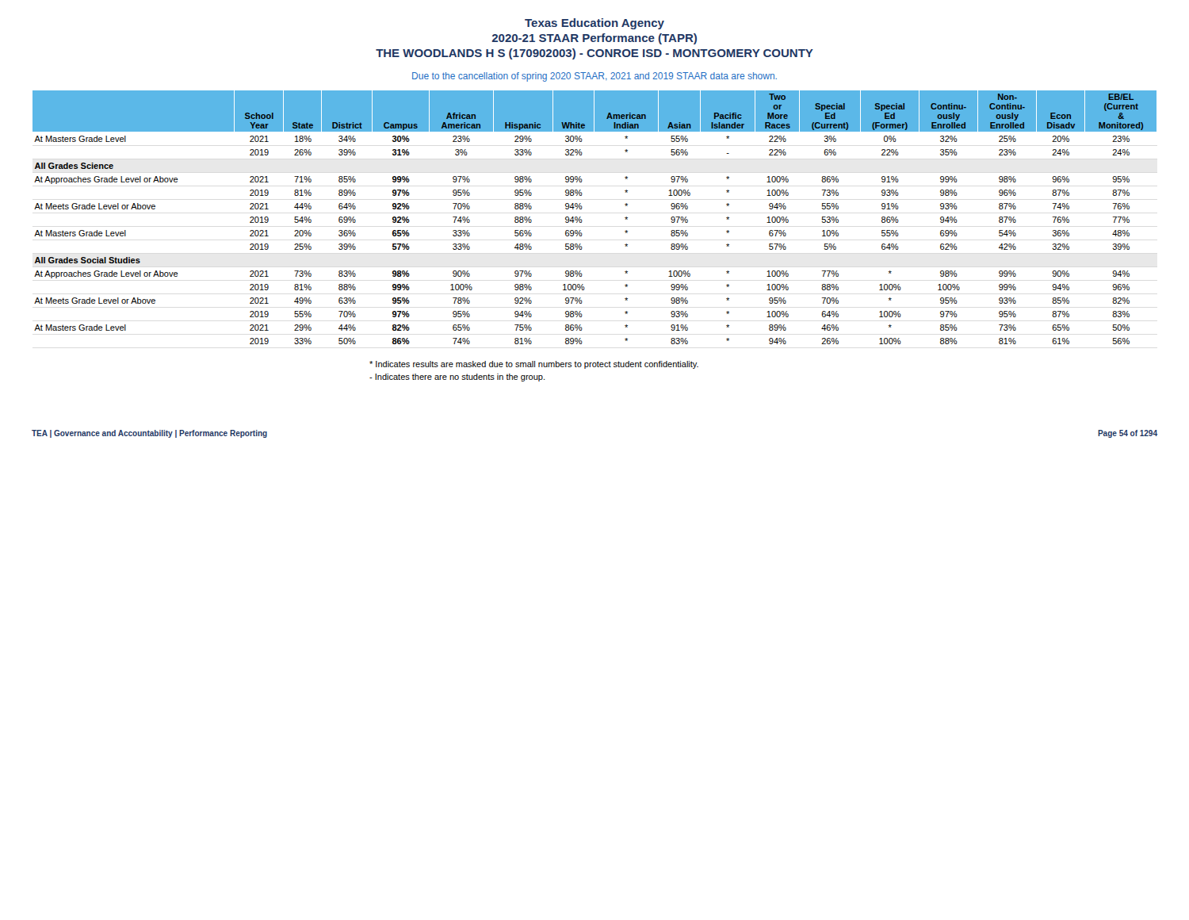Texas Education Agency
2020-21 STAAR Performance (TAPR)
THE WOODLANDS H S (170902003) - CONROE ISD - MONTGOMERY COUNTY
Due to the cancellation of spring 2020 STAAR, 2021 and 2019 STAAR data are shown.
| | School Year | State | District | Campus | African American | Hispanic | White | American Indian | Asian | Pacific Islander | Two or More Races | Special Ed (Current) | Special Ed (Former) | Continu- ously Enrolled | Non- Continu- ously Enrolled | Econ Disadv | EB/EL (Current & Monitored) |
| --- | --- | --- | --- | --- | --- | --- | --- | --- | --- | --- | --- | --- | --- | --- | --- | --- | --- |
| At Masters Grade Level | 2021 | 18% | 34% | 30% | 23% | 29% | 30% | * | 55% | * | 22% | 3% | 0% | 32% | 25% | 20% | 23% |
| | 2019 | 26% | 39% | 31% | 3% | 33% | 32% | * | 56% | - | 22% | 6% | 22% | 35% | 23% | 24% | 24% |
| All Grades Science |
| At Approaches Grade Level or Above | 2021 | 71% | 85% | 99% | 97% | 98% | 99% | * | 97% | * | 100% | 86% | 91% | 99% | 98% | 96% | 95% |
| | 2019 | 81% | 89% | 97% | 95% | 95% | 98% | * | 100% | * | 100% | 73% | 93% | 98% | 96% | 87% | 87% |
| At Meets Grade Level or Above | 2021 | 44% | 64% | 92% | 70% | 88% | 94% | * | 96% | * | 94% | 55% | 91% | 93% | 87% | 74% | 76% |
| | 2019 | 54% | 69% | 92% | 74% | 88% | 94% | * | 97% | * | 100% | 53% | 86% | 94% | 87% | 76% | 77% |
| At Masters Grade Level | 2021 | 20% | 36% | 65% | 33% | 56% | 69% | * | 85% | * | 67% | 10% | 55% | 69% | 54% | 36% | 48% |
| | 2019 | 25% | 39% | 57% | 33% | 48% | 58% | * | 89% | * | 57% | 5% | 64% | 62% | 42% | 32% | 39% |
| All Grades Social Studies |
| At Approaches Grade Level or Above | 2021 | 73% | 83% | 98% | 90% | 97% | 98% | * | 100% | * | 100% | 77% | * | 98% | 99% | 90% | 94% |
| | 2019 | 81% | 88% | 99% | 100% | 98% | 100% | * | 99% | * | 100% | 88% | 100% | 100% | 99% | 94% | 96% |
| At Meets Grade Level or Above | 2021 | 49% | 63% | 95% | 78% | 92% | 97% | * | 98% | * | 95% | 70% | * | 95% | 93% | 85% | 82% |
| | 2019 | 55% | 70% | 97% | 95% | 94% | 98% | * | 93% | * | 100% | 64% | 100% | 97% | 95% | 87% | 83% |
| At Masters Grade Level | 2021 | 29% | 44% | 82% | 65% | 75% | 86% | * | 91% | * | 89% | 46% | * | 85% | 73% | 65% | 50% |
| | 2019 | 33% | 50% | 86% | 74% | 81% | 89% | * | 83% | * | 94% | 26% | 100% | 88% | 81% | 61% | 56% |
* Indicates results are masked due to small numbers to protect student confidentiality.
- Indicates there are no students in the group.
TEA | Governance and Accountability | Performance Reporting
Page 54 of 1294